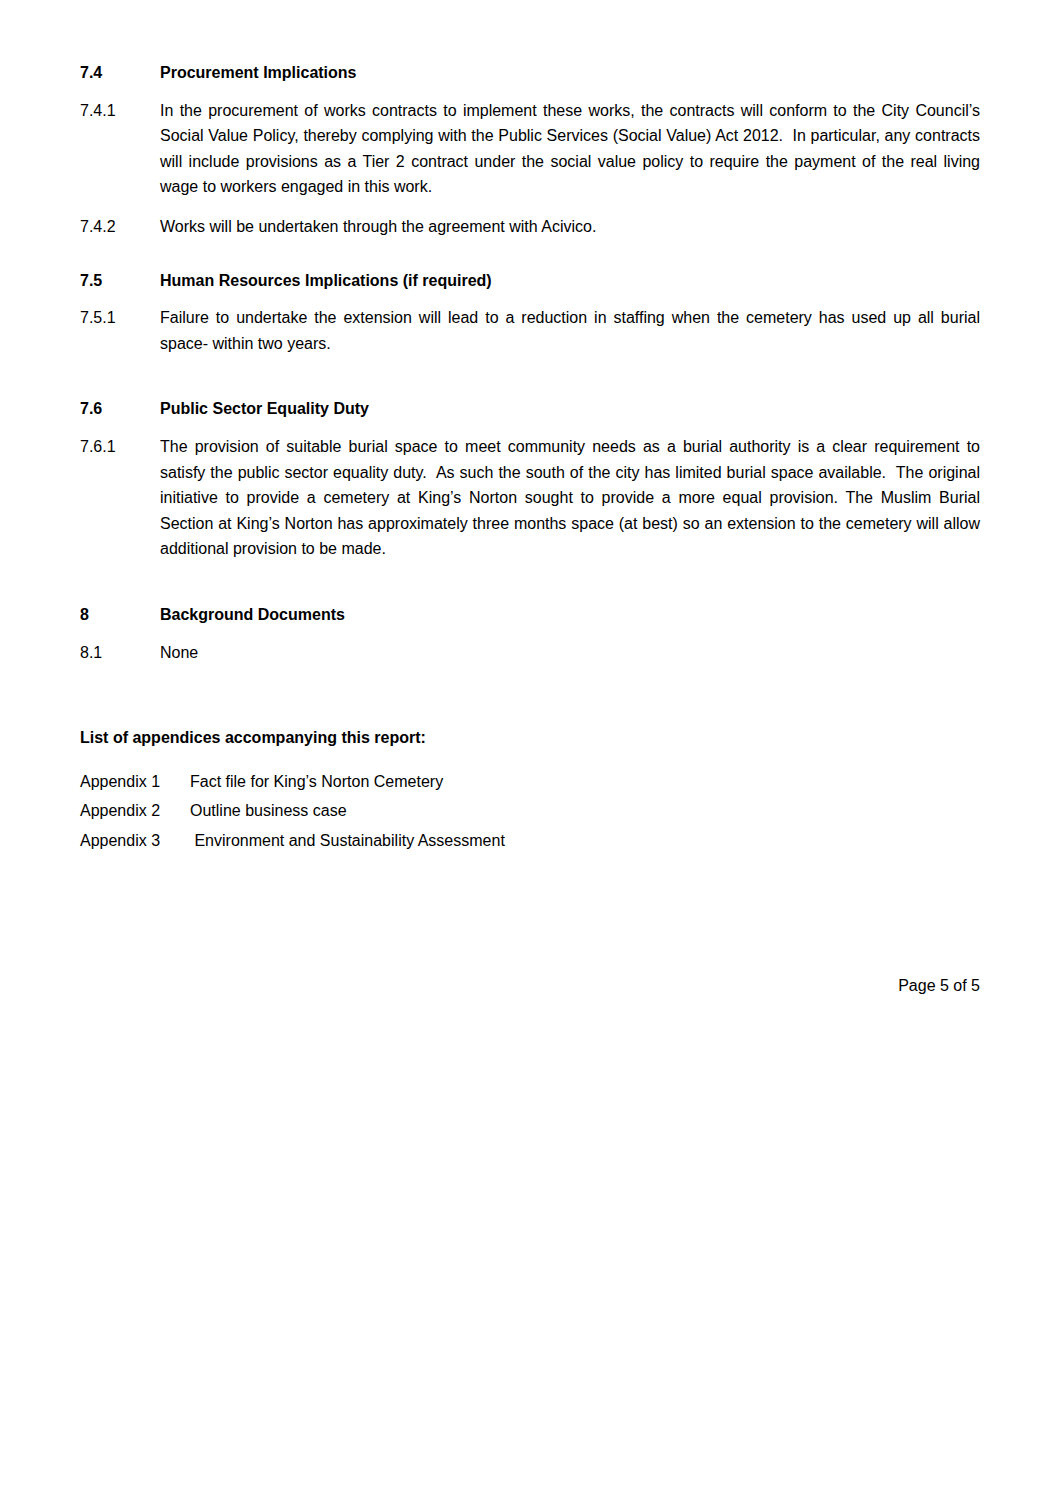7.4 Procurement Implications
7.4.1 In the procurement of works contracts to implement these works, the contracts will conform to the City Council’s Social Value Policy, thereby complying with the Public Services (Social Value) Act 2012. In particular, any contracts will include provisions as a Tier 2 contract under the social value policy to require the payment of the real living wage to workers engaged in this work.
7.4.2 Works will be undertaken through the agreement with Acivico.
7.5 Human Resources Implications (if required)
7.5.1 Failure to undertake the extension will lead to a reduction in staffing when the cemetery has used up all burial space- within two years.
7.6 Public Sector Equality Duty
7.6.1 The provision of suitable burial space to meet community needs as a burial authority is a clear requirement to satisfy the public sector equality duty. As such the south of the city has limited burial space available. The original initiative to provide a cemetery at King’s Norton sought to provide a more equal provision. The Muslim Burial Section at King’s Norton has approximately three months space (at best) so an extension to the cemetery will allow additional provision to be made.
8 Background Documents
8.1 None
List of appendices accompanying this report:
Appendix 1 Fact file for King’s Norton Cemetery
Appendix 2 Outline business case
Appendix 3 Environment and Sustainability Assessment
Page 5 of 5